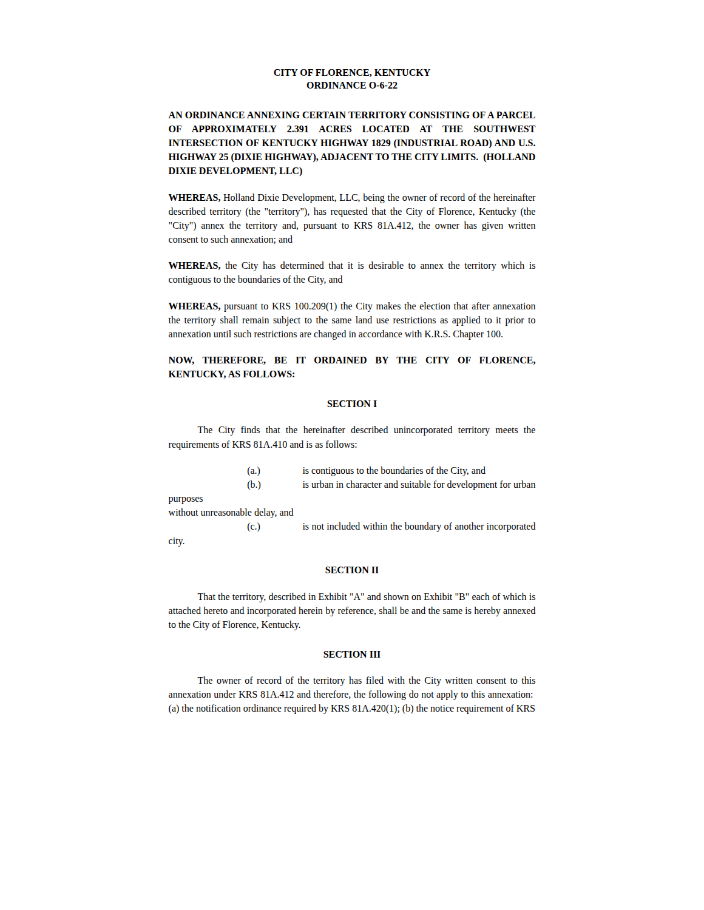CITY OF FLORENCE, KENTUCKY
ORDINANCE O-6-22
AN ORDINANCE ANNEXING CERTAIN TERRITORY CONSISTING OF A PARCEL OF APPROXIMATELY 2.391 ACRES LOCATED AT THE SOUTHWEST INTERSECTION OF KENTUCKY HIGHWAY 1829 (INDUSTRIAL ROAD) AND U.S. HIGHWAY 25 (DIXIE HIGHWAY), ADJACENT TO THE CITY LIMITS. (HOLLAND DIXIE DEVELOPMENT, LLC)
WHEREAS, Holland Dixie Development, LLC, being the owner of record of the hereinafter described territory (the "territory"), has requested that the City of Florence, Kentucky (the "City") annex the territory and, pursuant to KRS 81A.412, the owner has given written consent to such annexation; and
WHEREAS, the City has determined that it is desirable to annex the territory which is contiguous to the boundaries of the City, and
WHEREAS, pursuant to KRS 100.209(1) the City makes the election that after annexation the territory shall remain subject to the same land use restrictions as applied to it prior to annexation until such restrictions are changed in accordance with K.R.S. Chapter 100.
NOW, THEREFORE, BE IT ORDAINED BY THE CITY OF FLORENCE, KENTUCKY, AS FOLLOWS:
SECTION I
The City finds that the hereinafter described unincorporated territory meets the requirements of KRS 81A.410 and is as follows:
(a.) is contiguous to the boundaries of the City, and
(b.) is urban in character and suitable for development for urban purposes
without unreasonable delay, and
(c.) is not included within the boundary of another incorporated city.
SECTION II
That the territory, described in Exhibit "A" and shown on Exhibit "B" each of which is attached hereto and incorporated herein by reference, shall be and the same is hereby annexed to the City of Florence, Kentucky.
SECTION III
The owner of record of the territory has filed with the City written consent to this annexation under KRS 81A.412 and therefore, the following do not apply to this annexation: (a) the notification ordinance required by KRS 81A.420(1); (b) the notice requirement of KRS